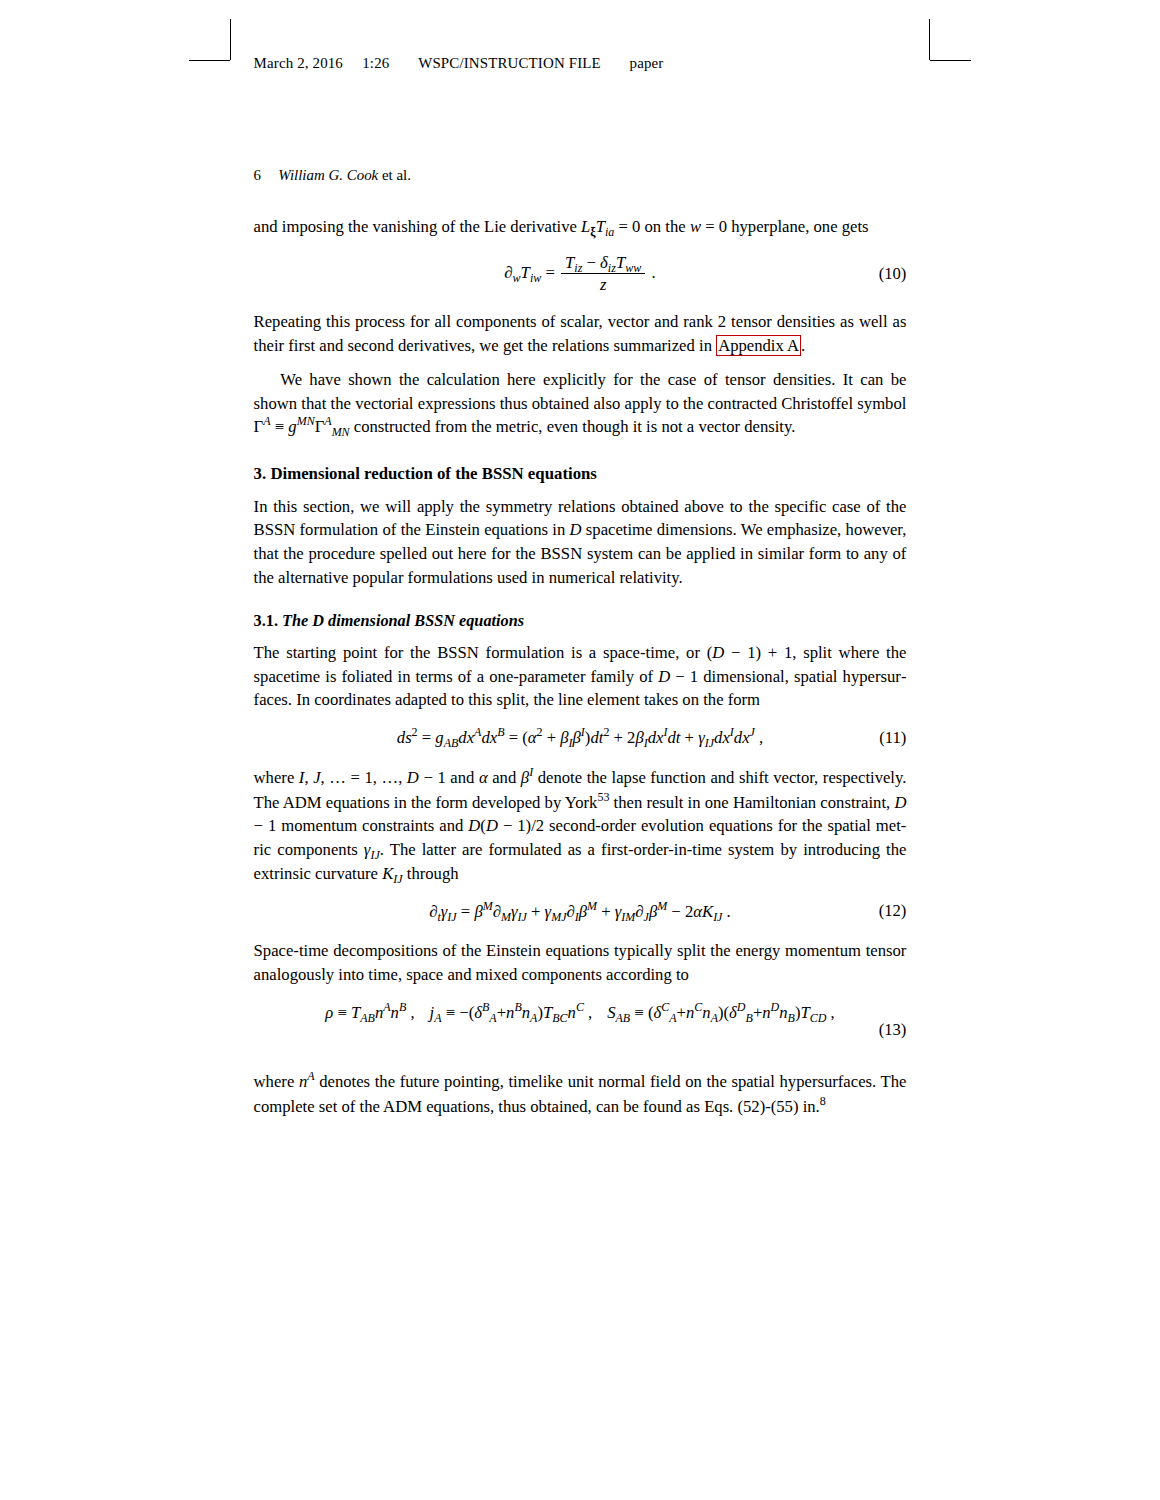March 2, 2016 1:26 WSPC/INSTRUCTION FILE paper
6 William G. Cook et al.
and imposing the vanishing of the Lie derivative LξTia = 0 on the w = 0 hyperplane, one gets
∂wTiw = Tiz − δizTww z . (10)
Repeating this process for all components of scalar, vector and rank 2 tensor densities as well as their first and second derivatives, we get the relations summarized in Appendix A.
We have shown the calculation here explicitly for the case of tensor densities. It can be shown that the vectorial expressions thus obtained also apply to the contracted Christoffel symbol ΓA ≡ gMNΓAMN constructed from the metric, even though it is not a vector density.
3. Dimensional reduction of the BSSN equations
In this section, we will apply the symmetry relations obtained above to the specific case of the BSSN formulation of the Einstein equations in D spacetime dimensions. We emphasize, however, that the procedure spelled out here for the BSSN system can be applied in similar form to any of the alternative popular formulations used in numerical relativity.
3.1. The D dimensional BSSN equations
The starting point for the BSSN formulation is a space-time, or (D − 1) + 1, split where the spacetime is foliated in terms of a one-parameter family of D − 1 dimensional, spatial hypersurfaces. In coordinates adapted to this split, the line element takes on the form
ds2 = gABdxAdxB = (α2 + βIβI)dt2 + 2βIdxIdt + γIJdxIdxJ , (11)
where I, J, … = 1, …, D − 1 and α and βI denote the lapse function and shift vector, respectively. The ADM equations in the form developed by York53 then result in one Hamiltonian constraint, D − 1 momentum constraints and D(D − 1)/2 second-order evolution equations for the spatial metric components γIJ. The latter are formulated as a first-order-in-time system by introducing the extrinsic curvature KIJ through
∂tγIJ = βM∂MγIJ + γMJ∂IβM + γIM∂JβM − 2αKIJ . (12)
Space-time decompositions of the Einstein equations typically split the energy momentum tensor analogously into time, space and mixed components according to
ρ ≡ TABnAnB , jA ≡ −(δBA+nBnA)TBCnC , SAB ≡ (δCA+nCnA)(δDB+nDnB)TCD , (13)
where nA denotes the future pointing, timelike unit normal field on the spatial hypersurfaces. The complete set of the ADM equations, thus obtained, can be found as Eqs. (52)-(55) in.8